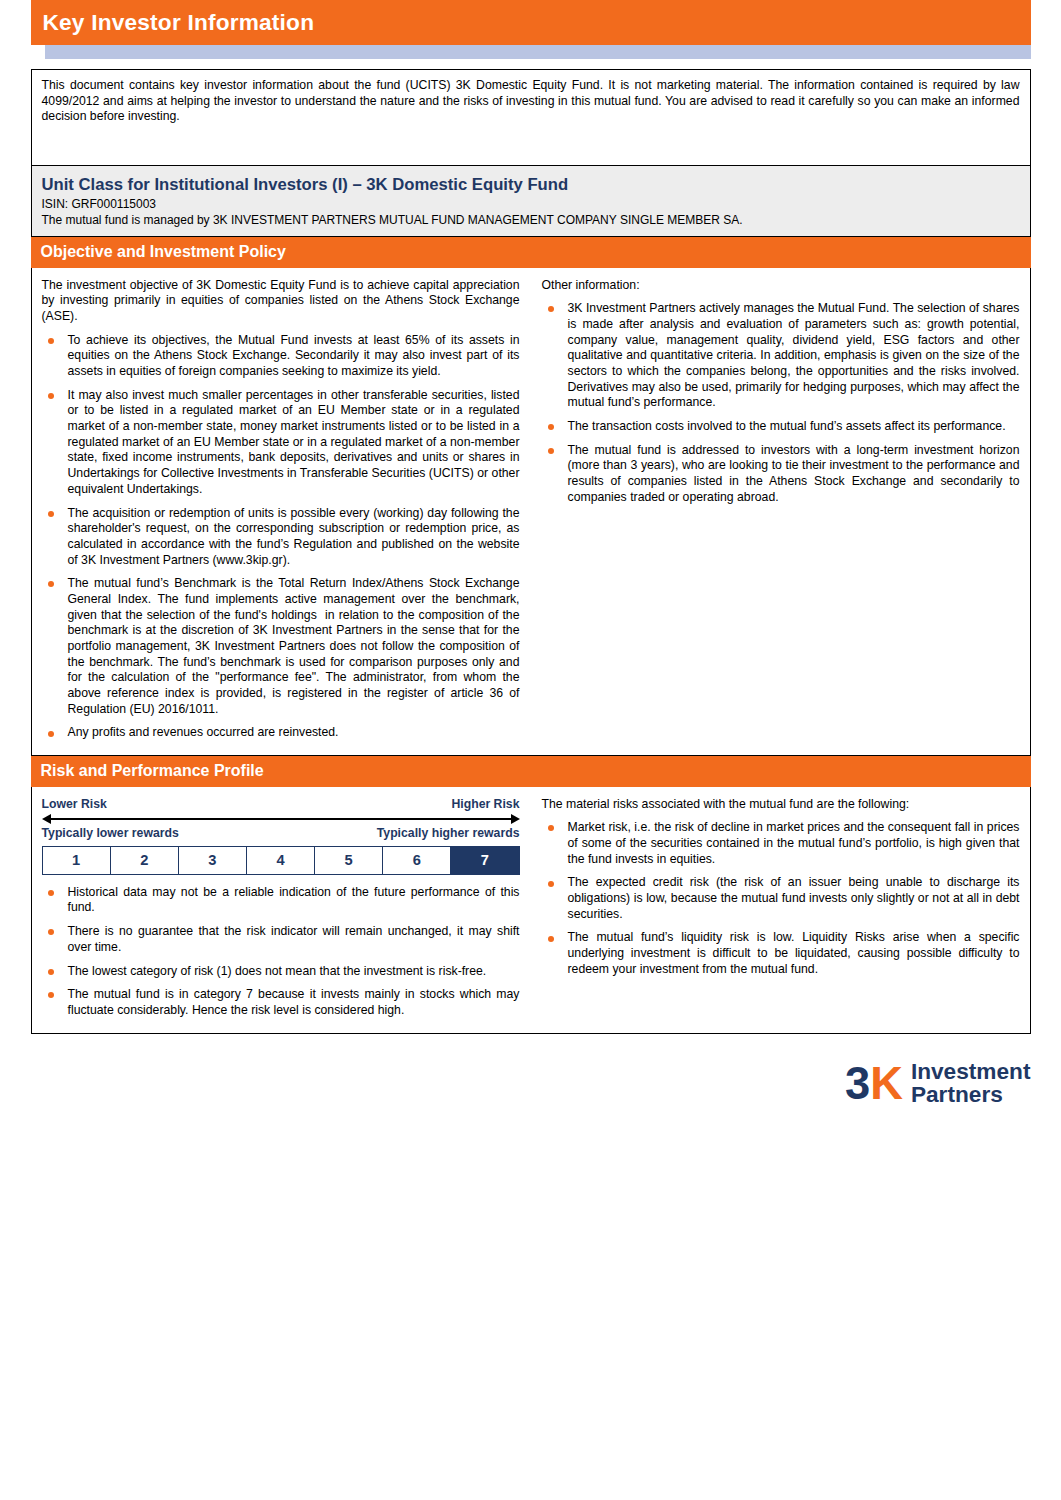Key Investor Information
This document contains key investor information about the fund (UCITS) 3K Domestic Equity Fund. It is not marketing material. The information contained is required by law 4099/2012 and aims at helping the investor to understand the nature and the risks of investing in this mutual fund. You are advised to read it carefully so you can make an informed decision before investing.
Unit Class for Institutional Investors (I) – 3K Domestic Equity Fund
ISIN: GRF000115003
The mutual fund is managed by 3K INVESTMENT PARTNERS MUTUAL FUND MANAGEMENT COMPANY SINGLE MEMBER SA.
Objective and Investment Policy
The investment objective of 3K Domestic Equity Fund is to achieve capital appreciation by investing primarily in equities of companies listed on the Athens Stock Exchange (ASE).
To achieve its objectives, the Mutual Fund invests at least 65% of its assets in equities on the Athens Stock Exchange. Secondarily it may also invest part of its assets in equities of foreign companies seeking to maximize its yield.
It may also invest much smaller percentages in other transferable securities, listed or to be listed in a regulated market of an EU Member state or in a regulated market of a non-member state, money market instruments listed or to be listed in a regulated market of an EU Member state or in a regulated market of a non-member state, fixed income instruments, bank deposits, derivatives and units or shares in Undertakings for Collective Investments in Transferable Securities (UCITS) or other equivalent Undertakings.
The acquisition or redemption of units is possible every (working) day following the shareholder's request, on the corresponding subscription or redemption price, as calculated in accordance with the fund’s Regulation and published on the website of 3K Investment Partners (www.3kip.gr).
The mutual fund’s Benchmark is the Total Return Index/Athens Stock Exchange General Index. The fund implements active management over the benchmark, given that the selection of the fund's holdings in relation to the composition of the benchmark is at the discretion of 3K Investment Partners in the sense that for the portfolio management, 3K Investment Partners does not follow the composition of the benchmark. The fund’s benchmark is used for comparison purposes only and for the calculation of the "performance fee". The administrator, from whom the above reference index is provided, is registered in the register of article 36 of Regulation (EU) 2016/1011.
Any profits and revenues occurred are reinvested.
Other information:
3K Investment Partners actively manages the Mutual Fund. The selection of shares is made after analysis and evaluation of parameters such as: growth potential, company value, management quality, dividend yield, ESG factors and other qualitative and quantitative criteria. In addition, emphasis is given on the size of the sectors to which the companies belong, the opportunities and the risks involved. Derivatives may also be used, primarily for hedging purposes, which may affect the mutual fund’s performance.
The transaction costs involved to the mutual fund’s assets affect its performance.
The mutual fund is addressed to investors with a long-term investment horizon (more than 3 years), who are looking to tie their investment to the performance and results of companies listed in the Athens Stock Exchange and secondarily to companies traded or operating abroad.
Risk and Performance Profile
Lower Risk Higher Risk
Typically lower rewards Typically higher rewards
| 1 | 2 | 3 | 4 | 5 | 6 | 7 |
Historical data may not be a reliable indication of the future performance of this fund.
There is no guarantee that the risk indicator will remain unchanged, it may shift over time.
The lowest category of risk (1) does not mean that the investment is risk-free.
The mutual fund is in category 7 because it invests mainly in stocks which may fluctuate considerably. Hence the risk level is considered high.
The material risks associated with the mutual fund are the following:
Market risk, i.e. the risk of decline in market prices and the consequent fall in prices of some of the securities contained in the mutual fund’s portfolio, is high given that the fund invests in equities.
The expected credit risk (the risk of an issuer being unable to discharge its obligations) is low, because the mutual fund invests only slightly or not at all in debt securities.
The mutual fund’s liquidity risk is low. Liquidity Risks arise when a specific underlying investment is difficult to be liquidated, causing possible difficulty to redeem your investment from the mutual fund.
3K
InvestmentPartners